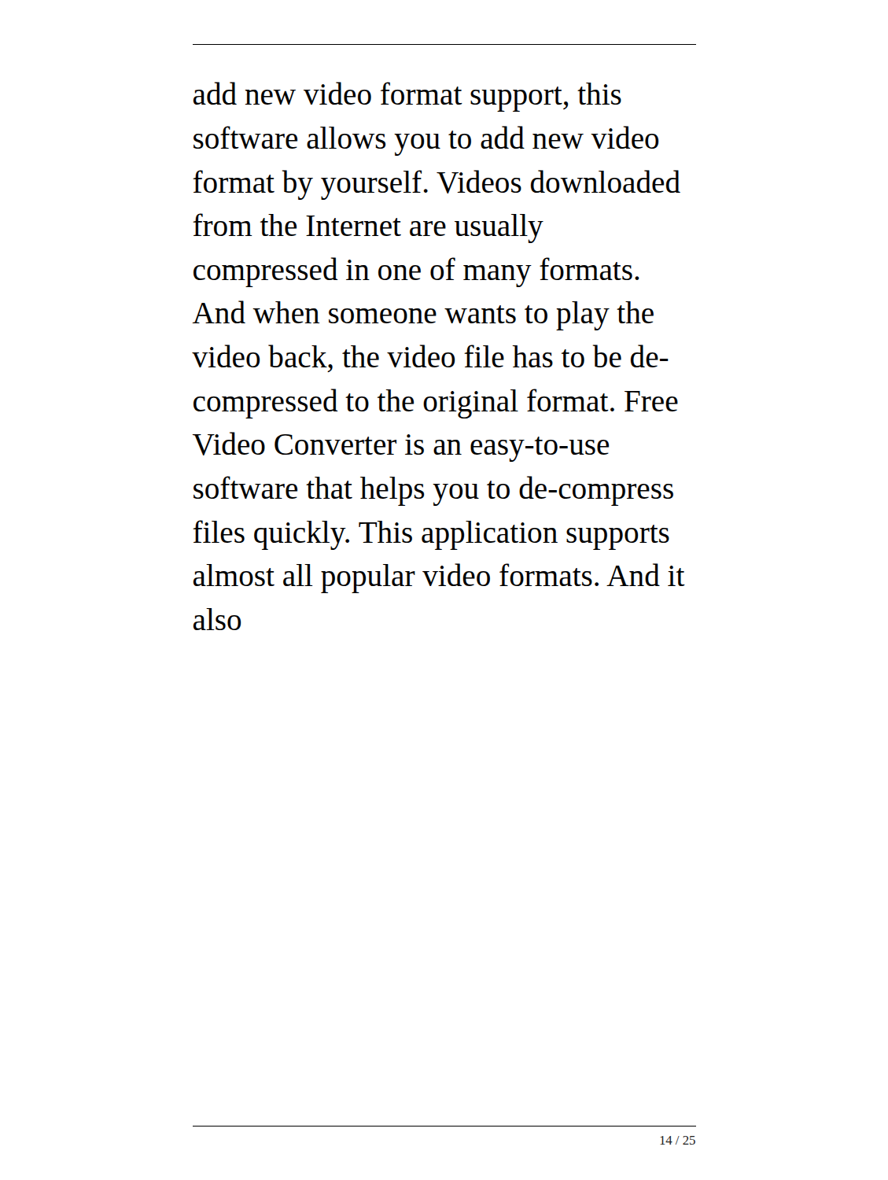add new video format support, this software allows you to add new video format by yourself. Videos downloaded from the Internet are usually compressed in one of many formats. And when someone wants to play the video back, the video file has to be de-compressed to the original format. Free Video Converter is an easy-to-use software that helps you to de-compress files quickly. This application supports almost all popular video formats. And it also
14 / 25